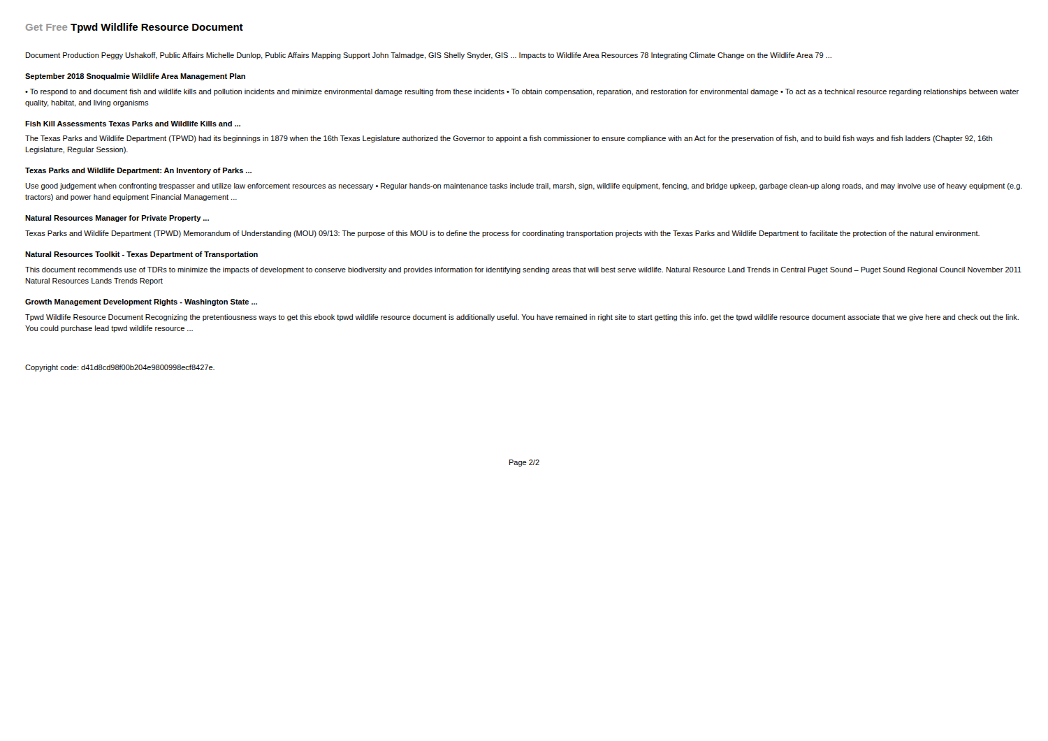Get Free Tpwd Wildlife Resource Document
Document Production Peggy Ushakoff, Public Affairs Michelle Dunlop, Public Affairs Mapping Support John Talmadge, GIS Shelly Snyder, GIS ... Impacts to Wildlife Area Resources 78 Integrating Climate Change on the Wildlife Area 79 ...
September 2018 Snoqualmie Wildlife Area Management Plan
• To respond to and document fish and wildlife kills and pollution incidents and minimize environmental damage resulting from these incidents • To obtain compensation, reparation, and restoration for environmental damage • To act as a technical resource regarding relationships between water quality, habitat, and living organisms
Fish Kill Assessments Texas Parks and Wildlife Kills and ...
The Texas Parks and Wildlife Department (TPWD) had its beginnings in 1879 when the 16th Texas Legislature authorized the Governor to appoint a fish commissioner to ensure compliance with an Act for the preservation of fish, and to build fish ways and fish ladders (Chapter 92, 16th Legislature, Regular Session).
Texas Parks and Wildlife Department: An Inventory of Parks ...
Use good judgement when confronting trespasser and utilize law enforcement resources as necessary • Regular hands-on maintenance tasks include trail, marsh, sign, wildlife equipment, fencing, and bridge upkeep, garbage clean-up along roads, and may involve use of heavy equipment (e.g. tractors) and power hand equipment Financial Management ...
Natural Resources Manager for Private Property ...
Texas Parks and Wildlife Department (TPWD) Memorandum of Understanding (MOU) 09/13: The purpose of this MOU is to define the process for coordinating transportation projects with the Texas Parks and Wildlife Department to facilitate the protection of the natural environment.
Natural Resources Toolkit - Texas Department of Transportation
This document recommends use of TDRs to minimize the impacts of development to conserve biodiversity and provides information for identifying sending areas that will best serve wildlife. Natural Resource Land Trends in Central Puget Sound – Puget Sound Regional Council November 2011 Natural Resources Lands Trends Report
Growth Management Development Rights - Washington State ...
Tpwd Wildlife Resource Document Recognizing the pretentiousness ways to get this ebook tpwd wildlife resource document is additionally useful. You have remained in right site to start getting this info. get the tpwd wildlife resource document associate that we give here and check out the link. You could purchase lead tpwd wildlife resource ...
Copyright code: d41d8cd98f00b204e9800998ecf8427e.
Page 2/2